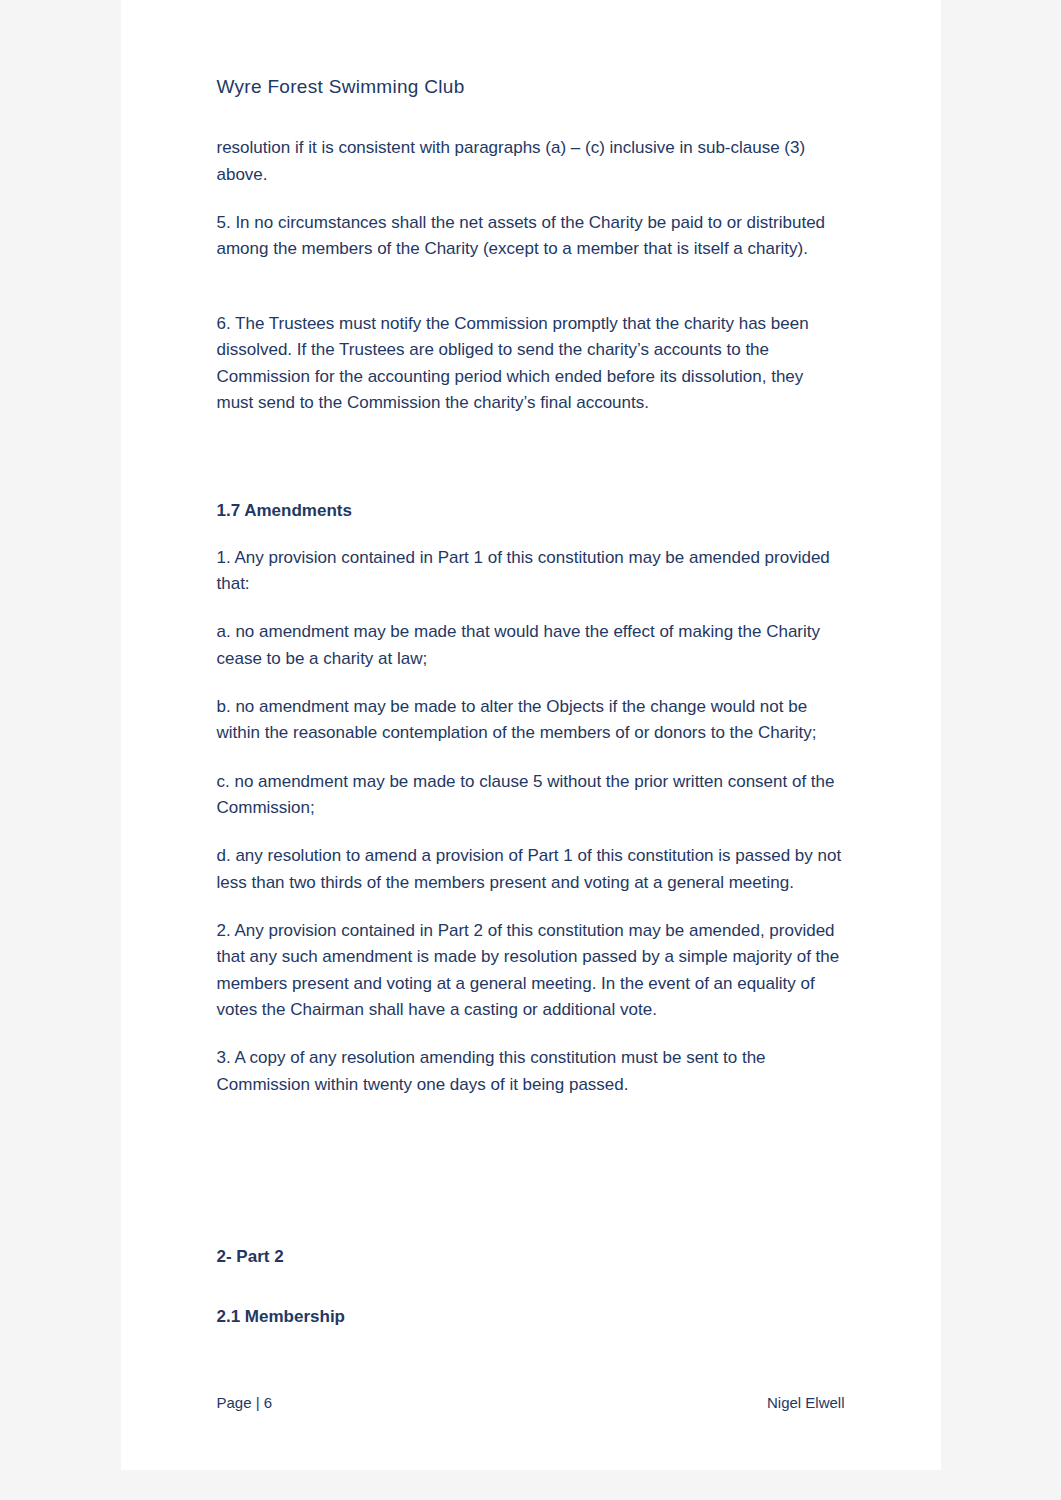Wyre Forest Swimming Club
resolution if it is consistent with paragraphs (a) – (c) inclusive in sub-clause (3) above.
5. In no circumstances shall the net assets of the Charity be paid to or distributed among the members of the Charity (except to a member that is itself a charity).
6. The Trustees must notify the Commission promptly that the charity has been dissolved. If the Trustees are obliged to send the charity’s accounts to the Commission for the accounting period which ended before its dissolution, they must send to the Commission the charity’s final accounts.
1.7 Amendments
1. Any provision contained in Part 1 of this constitution may be amended provided that:
a. no amendment may be made that would have the effect of making the Charity cease to be a charity at law;
b. no amendment may be made to alter the Objects if the change would not be within the reasonable contemplation of the members of or donors to the Charity;
c. no amendment may be made to clause 5 without the prior written consent of the Commission;
d. any resolution to amend a provision of Part 1 of this constitution is passed by not less than two thirds of the members present and voting at a general meeting.
2. Any provision contained in Part 2 of this constitution may be amended, provided that any such amendment is made by resolution passed by a simple majority of the members present and voting at a general meeting. In the event of an equality of votes the Chairman shall have a casting or additional vote.
3. A copy of any resolution amending this constitution must be sent to the Commission within twenty one days of it being passed.
2- Part 2
2.1 Membership
Page | 6 Nigel Elwell